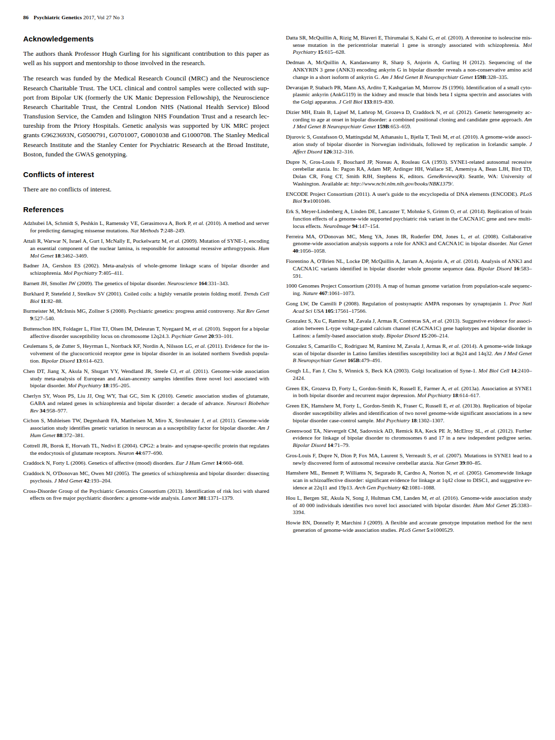86 Psychiatric Genetics 2017, Vol 27 No 3
Acknowledgements
The authors thank Professor Hugh Gurling for his significant contribution to this paper as well as his support and mentorship to those involved in the research.
The research was funded by the Medical Research Council (MRC) and the Neuroscience Research Charitable Trust. The UCL clinical and control samples were collected with support from Bipolar UK (formerly the UK Manic Depression Fellowship), the Neuroscience Research Charitable Trust, the Central London NHS (National Health Service) Blood Transfusion Service, the Camden and Islington NHS Foundation Trust and a research lectureship from the Priory Hospitals. Genetic analysis was supported by UK MRC project grants G9623693N, G0500791, G0701007, G0801038 and G1000708. The Stanley Medical Research Institute and the Stanley Center for Psychiatric Research at the Broad Institute, Boston, funded the GWAS genotyping.
Conflicts of interest
There are no conflicts of interest.
References
Adzhubei IA, Schmidt S, Peshkin L, Ramensky VE, Gerasimova A, Bork P, et al. (2010). A method and server for predicting damaging missense mutations. Nat Methods 7:248–249.
Attali R, Warwar N, Israel A, Gurt I, McNally E, Puckelwartz M, et al. (2009). Mutation of SYNE-1, encoding an essential component of the nuclear lamina, is responsible for autosomal recessive arthrogryposis. Hum Mol Genet 18:3462–3469.
Badner JA, Gershon ES (2002). Meta-analysis of whole-genome linkage scans of bipolar disorder and schizophrenia. Mol Psychiatry 7:405–411.
Barnett JH, Smoller JW (2009). The genetics of bipolar disorder. Neuroscience 164:331–343.
Burkhard P, Stetefeld J, Strelkov SV (2001). Coiled coils: a highly versatile protein folding motif. Trends Cell Biol 11:82–88.
Burmeister M, McInnis MG, Zollner S (2008). Psychiatric genetics: progress amid controversy. Nat Rev Genet 9:527–540.
Buttenschon HN, Foldager L, Flint TJ, Olsen IM, Deleuran T, Nyegaard M, et al. (2010). Support for a bipolar affective disorder susceptibility locus on chromosome 12q24.3. Psychiatr Genet 20:93–101.
Ceulemans S, de Zutter S, Heyrman L, Norrback KF, Nordin A, Nilsson LG, et al. (2011). Evidence for the involvement of the glucocorticoid receptor gene in bipolar disorder in an isolated northern Swedish population. Bipolar Disord 13:614–623.
Chen DT, Jiang X, Akula N, Shugart YY, Wendland JR, Steele CJ, et al. (2011). Genome-wide association study meta-analysis of European and Asian-ancestry samples identifies three novel loci associated with bipolar disorder. Mol Psychiatry 18:195–205.
Cherlyn SY, Woon PS, Liu JJ, Ong WY, Tsai GC, Sim K (2010). Genetic association studies of glutamate, GABA and related genes in schizophrenia and bipolar disorder: a decade of advance. Neurosci Biobehav Rev 34:958–977.
Cichon S, Muhleisen TW, Degenhardt FA, Mattheisen M, Miro X, Strohmaier J, et al. (2011). Genome-wide association study identifies genetic variation in neurocan as a susceptibility factor for bipolar disorder. Am J Hum Genet 88:372–381.
Cottrell JR, Borok E, Horvath TL, Nedivi E (2004). CPG2: a brain- and synapse-specific protein that regulates the endocytosis of glutamate receptors. Neuron 44:677–690.
Craddock N, Forty L (2006). Genetics of affective (mood) disorders. Eur J Hum Genet 14:660–668.
Craddock N, O'Donovan MC, Owen MJ (2005). The genetics of schizophrenia and bipolar disorder: dissecting psychosis. J Med Genet 42:193–204.
Cross-Disorder Group of the Psychiatric Genomics Consortium (2013). Identification of risk loci with shared effects on five major psychiatric disorders: a genome-wide analysis. Lancet 381:1371–1379.
Datta SR, McQuillin A, Rizig M, Blaveri E, Thirumalai S, Kalsi G, et al. (2010). A threonine to isoleucine missense mutation in the pericentriolar material 1 gene is strongly associated with schizophrenia. Mol Psychiatry 15:615–628.
Dedman A, McQuillin A, Kandaswamy R, Sharp S, Anjorin A, Gurling H (2012). Sequencing of the ANKYRIN 3 gene (ANK3) encoding ankyrin G in bipolar disorder reveals a non-conservative amino acid change in a short isoform of ankyrin G. Am J Med Genet B Neuropsychiatr Genet 159B:328–335.
Devarajan P, Stabach PR, Mann AS, Ardito T, Kashgarian M, Morrow JS (1996). Identification of a small cytoplasmic ankyrin (AnkG119) in the kidney and muscle that binds beta I sigma spectrin and associates with the Golgi apparatus. J Cell Biol 133:819–830.
Dizier MH, Etain B, Lajnef M, Lathrop M, Grozeva D, Craddock N, et al. (2012). Genetic heterogeneity according to age at onset in bipolar disorder: a combined positional cloning and candidate gene approach. Am J Med Genet B Neuropsychiatr Genet 159B:653–659.
Djurovic S, Gustafsson O, Mattingsdal M, Athanasiu L, Bjella T, Tesli M, et al. (2010). A genome-wide association study of bipolar disorder in Norwegian individuals, followed by replication in Icelandic sample. J Affect Disord 126:312–316.
Dupre N, Gros-Louis F, Bouchard JP, Noreau A, Rouleau GA (1993). SYNE1-related autosomal recessive cerebellar ataxia. In: Pagon RA, Adam MP, Ardinger HH, Wallace SE, Amemiya A, Bean LJH, Bird TD, Dolan CR, Fong CT, Smith RJH, Stephens K, editors. GeneReviews(R). Seattle, WA: University of Washington. Available at: http://www.ncbi.nlm.nih.gov/books/NBK1379/.
ENCODE Project Consortium (2011). A user's guide to the encyclopedia of DNA elements (ENCODE). PLoS Biol 9:e1001046.
Erk S, Meyer-Lindenberg A, Linden DE, Lancaster T, Mohnke S, Grimm O, et al. (2014). Replication of brain function effects of a genome-wide supported psychiatric risk variant in the CACNA1C gene and new multi-locus effects. NeuroImage 94:147–154.
Ferreira MA, O'Donovan MC, Meng YA, Jones IR, Ruderfer DM, Jones L, et al. (2008). Collaborative genome-wide association analysis supports a role for ANK3 and CACNA1C in bipolar disorder. Nat Genet 40:1056–1058.
Fiorentino A, O'Brien NL, Locke DP, McQuillin A, Jarram A, Anjorin A, et al. (2014). Analysis of ANK3 and CACNA1C variants identified in bipolar disorder whole genome sequence data. Bipolar Disord 16:583–591.
1000 Genomes Project Consortium (2010). A map of human genome variation from population-scale sequencing. Nature 467:1061–1073.
Gong LW, De Camilli P (2008). Regulation of postsynaptic AMPA responses by synaptojanin 1. Proc Natl Acad Sci USA 105:17561–17566.
Gonzalez S, Xu C, Ramirez M, Zavala J, Armas R, Contreras SA, et al. (2013). Suggestive evidence for association between L-type voltage-gated calcium channel (CACNA1C) gene haplotypes and bipolar disorder in Latinos: a family-based association study. Bipolar Disord 15:206–214.
Gonzalez S, Camarillo C, Rodriguez M, Ramirez M, Zavala J, Armas R, et al. (2014). A genome-wide linkage scan of bipolar disorder in Latino families identifies susceptibility loci at 8q24 and 14q32. Am J Med Genet B Neuropsychiatr Genet 165B:479–491.
Gough LL, Fan J, Chu S, Winnick S, Beck KA (2003). Golgi localization of Syne-1. Mol Biol Cell 14:2410–2424.
Green EK, Grozeva D, Forty L, Gordon-Smith K, Russell E, Farmer A, et al. (2013a). Association at SYNE1 in both bipolar disorder and recurrent major depression. Mol Psychiatry 18:614–617.
Green EK, Hamshere M, Forty L, Gordon-Smith K, Fraser C, Russell E, et al. (2013b). Replication of bipolar disorder susceptibility alleles and identification of two novel genome-wide significant associations in a new bipolar disorder case-control sample. Mol Psychiatry 18:1302–1307.
Greenwood TA, Nievergelt CM, Sadovnick AD, Remick RA, Keck PE Jr, McElroy SL, et al. (2012). Further evidence for linkage of bipolar disorder to chromosomes 6 and 17 in a new independent pedigree series. Bipolar Disord 14:71–79.
Gros-Louis F, Dupre N, Dion P, Fox MA, Laurent S, Verreault S, et al. (2007). Mutations in SYNE1 lead to a newly discovered form of autosomal recessive cerebellar ataxia. Nat Genet 39:80–85.
Hamshere ML, Bennett P, Williams N, Segurado R, Cardno A, Norton N, et al. (2005). Genomewide linkage scan in schizoaffective disorder: significant evidence for linkage at 1q42 close to DISC1, and suggestive evidence at 22q11 and 19p13. Arch Gen Psychiatry 62:1081–1088.
Hou L, Bergen SE, Akula N, Song J, Hultman CM, Landen M, et al. (2016). Genome-wide association study of 40 000 individuals identifies two novel loci associated with bipolar disorder. Hum Mol Genet 25:3383–3394.
Howie BN, Donnelly P, Marchini J (2009). A flexible and accurate genotype imputation method for the next generation of genome-wide association studies. PLoS Genet 5:e1000529.